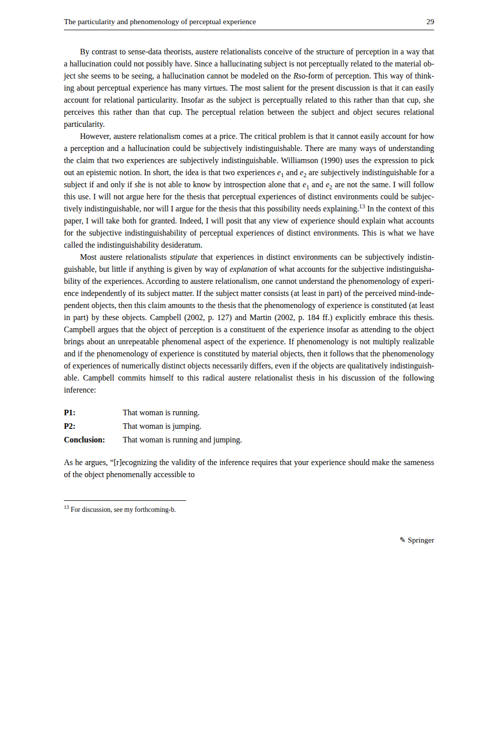The particularity and phenomenology of perceptual experience 29
By contrast to sense-data theorists, austere relationalists conceive of the structure of perception in a way that a hallucination could not possibly have. Since a hallucinating subject is not perceptually related to the material object she seems to be seeing, a hallucination cannot be modeled on the Rso-form of perception. This way of thinking about perceptual experience has many virtues. The most salient for the present discussion is that it can easily account for relational particularity. Insofar as the subject is perceptually related to this rather than that cup, she perceives this rather than that cup. The perceptual relation between the subject and object secures relational particularity.
However, austere relationalism comes at a price. The critical problem is that it cannot easily account for how a perception and a hallucination could be subjectively indistinguishable. There are many ways of understanding the claim that two experiences are subjectively indistinguishable. Williamson (1990) uses the expression to pick out an epistemic notion. In short, the idea is that two experiences e 1 and e 2 are subjectively indistinguishable for a subject if and only if she is not able to know by introspection alone that e 1 and e 2 are not the same. I will follow this use. I will not argue here for the thesis that perceptual experiences of distinct environments could be subjectively indistinguishable, nor will I argue for the thesis that this possibility needs explaining.13 In the context of this paper, I will take both for granted. Indeed, I will posit that any view of experience should explain what accounts for the subjective indistinguishability of perceptual experiences of distinct environments. This is what we have called the indistinguishability desideratum.
Most austere relationalists stipulate that experiences in distinct environments can be subjectively indistinguishable, but little if anything is given by way of explanation of what accounts for the subjective indistinguishability of the experiences. According to austere relationalism, one cannot understand the phenomenology of experience independently of its subject matter. If the subject matter consists (at least in part) of the perceived mind-independent objects, then this claim amounts to the thesis that the phenomenology of experience is constituted (at least in part) by these objects. Campbell (2002, p. 127) and Martin (2002, p. 184 ff.) explicitly embrace this thesis. Campbell argues that the object of perception is a constituent of the experience insofar as attending to the object brings about an unrepeatable phenomenal aspect of the experience. If phenomenology is not multiply realizable and if the phenomenology of experience is constituted by material objects, then it follows that the phenomenology of experiences of numerically distinct objects necessarily differs, even if the objects are qualitatively indistinguishable. Campbell commits himself to this radical austere relationalist thesis in his discussion of the following inference:
| P1: | That woman is running. |
| P2: | That woman is jumping. |
| Conclusion: | That woman is running and jumping. |
As he argues, “[r]ecognizing the validity of the inference requires that your experience should make the sameness of the object phenomenally accessible to
13 For discussion, see my forthcoming-b.
✎ Springer